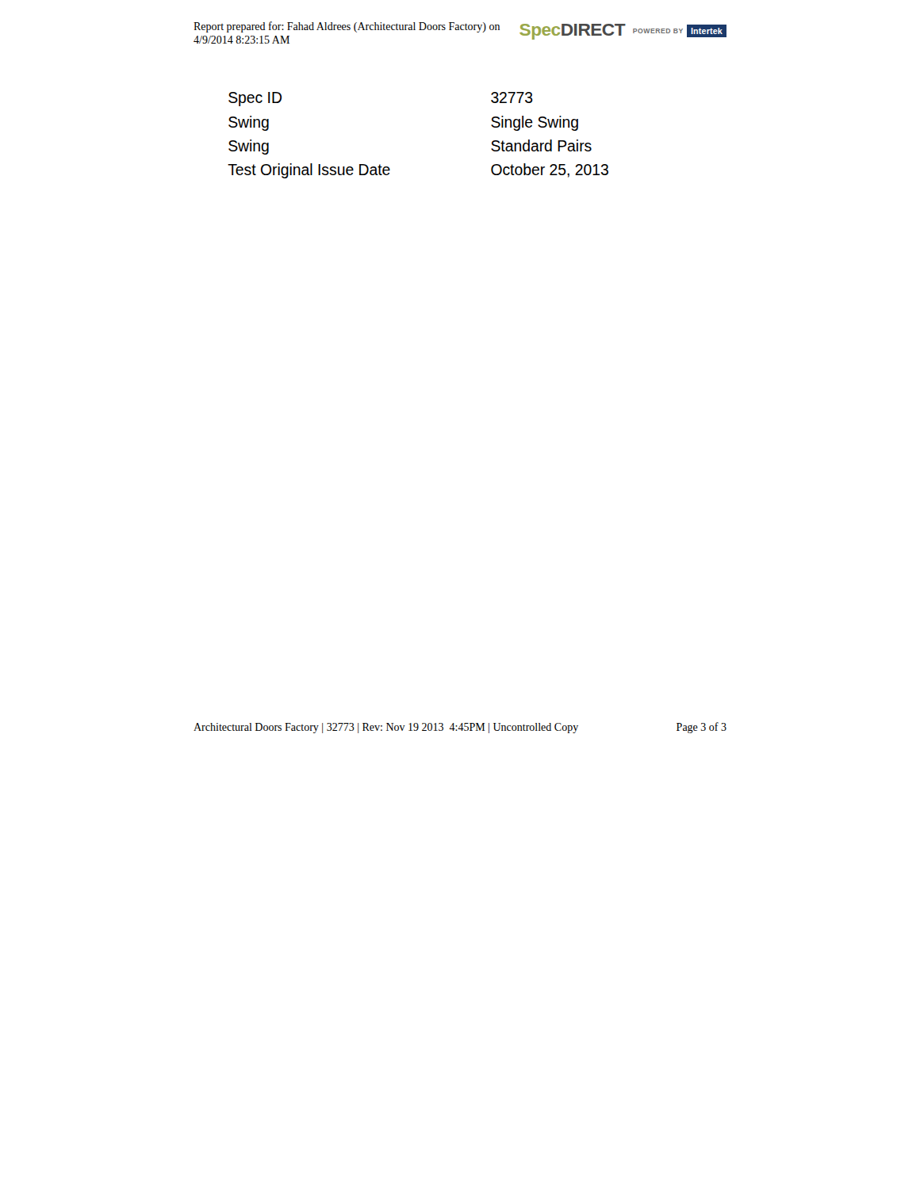Report prepared for: Fahad Aldrees (Architectural Doors Factory) on 4/9/2014 8:23:15 AM
Spec DIRECT POWERED BY Intertek
| Spec ID | 32773 |
| Swing | Single Swing |
| Swing | Standard Pairs |
| Test Original Issue Date | October 25, 2013 |
Architectural Doors Factory | 32773 | Rev: Nov 19 2013 4:45PM | Uncontrolled Copy
Page 3 of 3